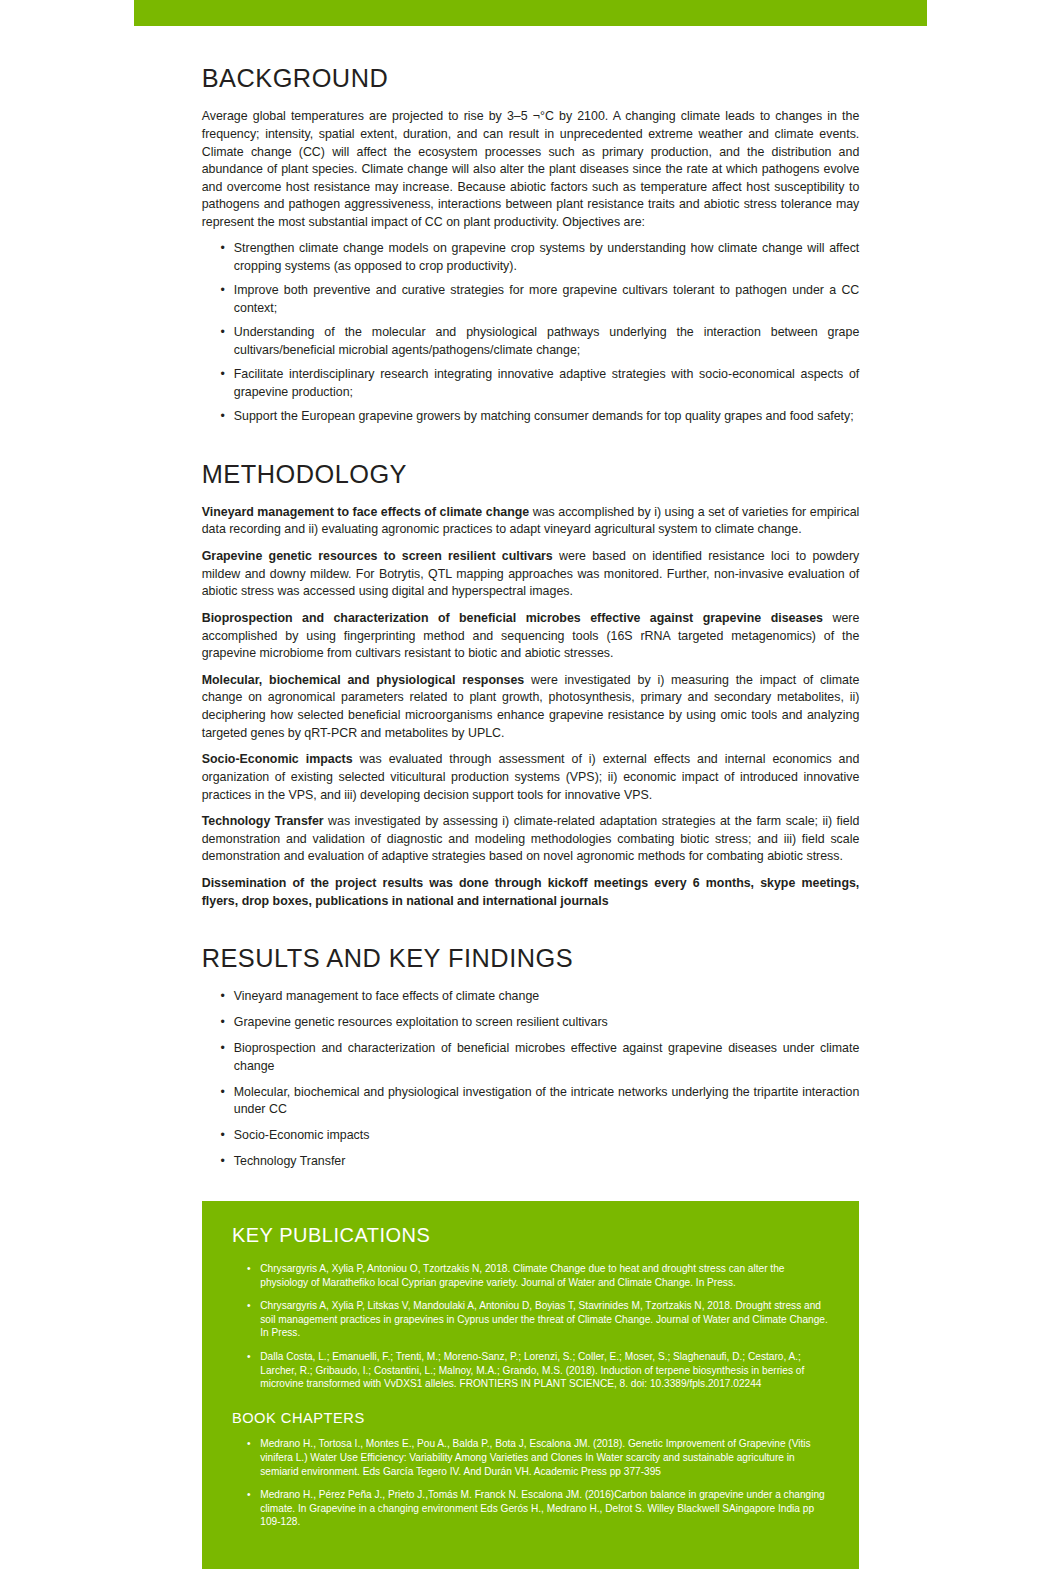BACKGROUND
Average global temperatures are projected to rise by 3–5 ¬°C by 2100. A changing climate leads to changes in the frequency; intensity, spatial extent, duration, and can result in unprecedented extreme weather and climate events. Climate change (CC) will affect the ecosystem processes such as primary production, and the distribution and abundance of plant species. Climate change will also alter the plant diseases since the rate at which pathogens evolve and overcome host resistance may increase. Because abiotic factors such as temperature affect host susceptibility to pathogens and pathogen aggressiveness, interactions between plant resistance traits and abiotic stress tolerance may represent the most substantial impact of CC on plant productivity. Objectives are:
Strengthen climate change models on grapevine crop systems by understanding how climate change will affect cropping systems (as opposed to crop productivity).
Improve both preventive and curative strategies for more grapevine cultivars tolerant to pathogen under a CC context;
Understanding of the molecular and physiological pathways underlying the interaction between grape cultivars/beneficial microbial agents/pathogens/climate change;
Facilitate interdisciplinary research integrating innovative adaptive strategies with socio-economical aspects of grapevine production;
Support the European grapevine growers by matching consumer demands for top quality grapes and food safety;
METHODOLOGY
Vineyard management to face effects of climate change was accomplished by i) using a set of varieties for empirical data recording and ii) evaluating agronomic practices to adapt vineyard agricultural system to climate change.
Grapevine genetic resources to screen resilient cultivars were based on identified resistance loci to powdery mildew and downy mildew. For Botrytis, QTL mapping approaches was monitored. Further, non-invasive evaluation of abiotic stress was accessed using digital and hyperspectral images.
Bioprospection and characterization of beneficial microbes effective against grapevine diseases were accomplished by using fingerprinting method and sequencing tools (16S rRNA targeted metagenomics) of the grapevine microbiome from cultivars resistant to biotic and abiotic stresses.
Molecular, biochemical and physiological responses were investigated by i) measuring the impact of climate change on agronomical parameters related to plant growth, photosynthesis, primary and secondary metabolites, ii) deciphering how selected beneficial microorganisms enhance grapevine resistance by using omic tools and analyzing targeted genes by qRT-PCR and metabolites by UPLC.
Socio-Economic impacts was evaluated through assessment of i) external effects and internal economics and organization of existing selected viticultural production systems (VPS); ii) economic impact of introduced innovative practices in the VPS, and iii) developing decision support tools for innovative VPS.
Technology Transfer was investigated by assessing i) climate-related adaptation strategies at the farm scale; ii) field demonstration and validation of diagnostic and modeling methodologies combating biotic stress; and iii) field scale demonstration and evaluation of adaptive strategies based on novel agronomic methods for combating abiotic stress.
Dissemination of the project results was done through kickoff meetings every 6 months, skype meetings, flyers, drop boxes, publications in national and international journals
RESULTS AND KEY FINDINGS
Vineyard management to face effects of climate change
Grapevine genetic resources exploitation to screen resilient cultivars
Bioprospection and characterization of beneficial microbes effective against grapevine diseases under climate change
Molecular, biochemical and physiological investigation of the intricate networks underlying the tripartite interaction under CC
Socio-Economic impacts
Technology Transfer
KEY PUBLICATIONS
Chrysargyris A, Xylia P, Antoniou O, Tzortzakis N, 2018. Climate Change due to heat and drought stress can alter the physiology of Marathefiko local Cyprian grapevine variety. Journal of Water and Climate Change. In Press.
Chrysargyris A, Xylia P, Litskas V, Mandoulaki A, Antoniou D, Boyias T, Stavrinides M, Tzortzakis N, 2018. Drought stress and soil management practices in grapevines in Cyprus under the threat of Climate Change. Journal of Water and Climate Change. In Press.
Dalla Costa, L.; Emanuelli, F.; Trenti, M.; Moreno-Sanz, P.; Lorenzi, S.; Coller, E.; Moser, S.; Slaghenaufi, D.; Cestaro, A.; Larcher, R.; Gribaudo, I.; Costantini, L.; Malnoy, M.A.; Grando, M.S. (2018). Induction of terpene biosynthesis in berries of microvine transformed with VvDXS1 alleles. FRONTIERS IN PLANT SCIENCE, 8. doi: 10.3389/fpls.2017.02244
BOOK CHAPTERS
Medrano H., Tortosa I., Montes E., Pou A., Balda P., Bota J, Escalona JM. (2018). Genetic Improvement of Grapevine (Vitis vinifera L.) Water Use Efficiency: Variability Among Varieties and Clones In Water scarcity and sustainable agriculture in semiarid environment. Eds García Tegero IV. And Durán VH. Academic Press pp 377-395
Medrano H., Pérez Peña J., Prieto J.,Tomás M. Franck N. Escalona JM. (2016)Carbon balance in grapevine under a changing climate. In Grapevine in a changing environment Eds Gerós H., Medrano H., Delrot S. Willey Blackwell SAingapore India pp 109-128.